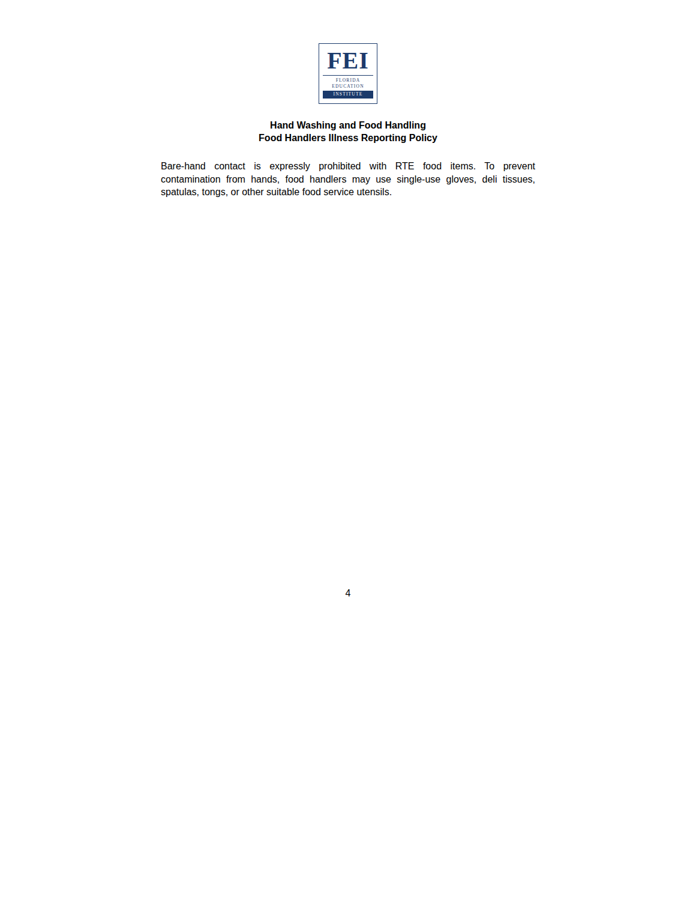FEI
Florida Education Institute
Hand Washing and Food Handling Food Handlers Illness Reporting Policy
Bare-hand contact is expressly prohibited with RTE food items. To prevent contamination from hands, food handlers may use single-use gloves, deli tissues, spatulas, tongs, or other suitable food service utensils.
4